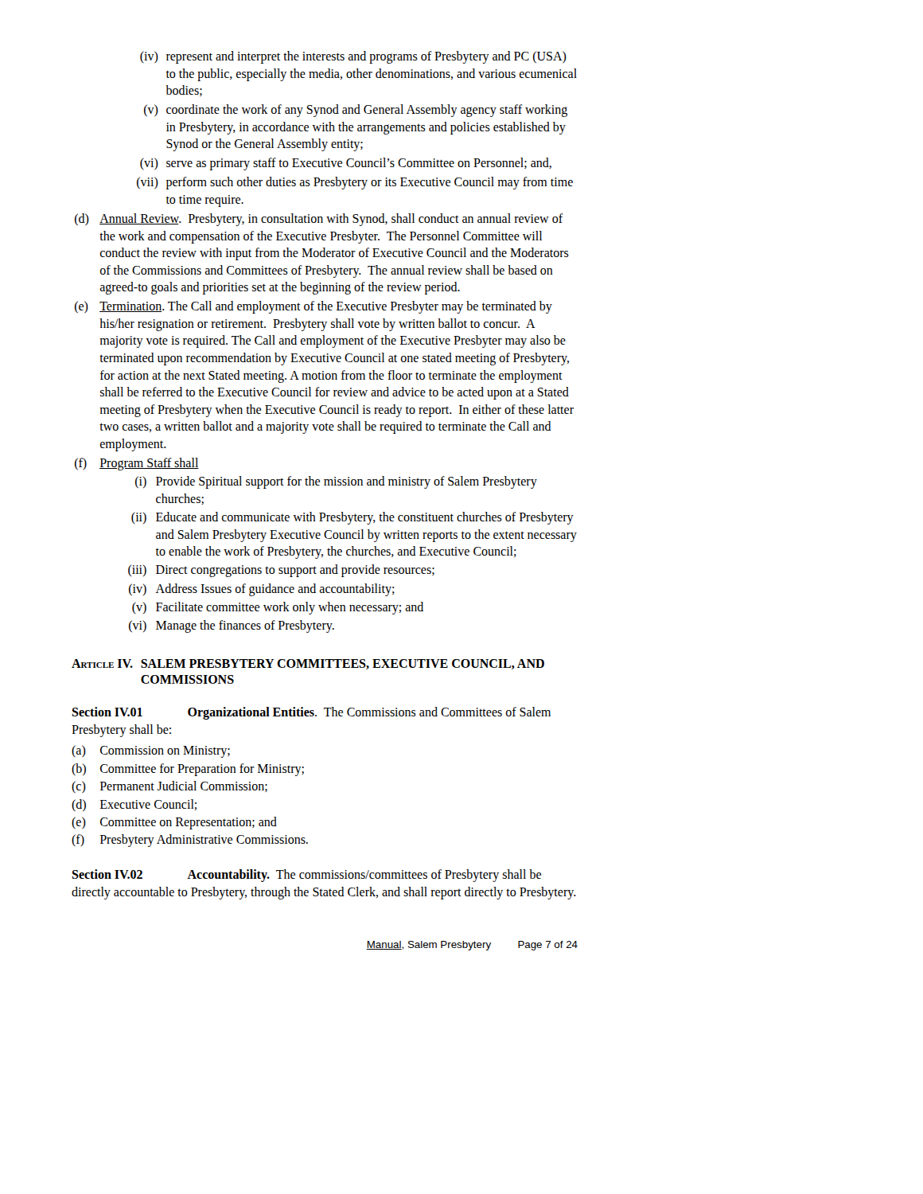(iv) represent and interpret the interests and programs of Presbytery and PC (USA) to the public, especially the media, other denominations, and various ecumenical bodies;
(v) coordinate the work of any Synod and General Assembly agency staff working in Presbytery, in accordance with the arrangements and policies established by Synod or the General Assembly entity;
(vi) serve as primary staff to Executive Council’s Committee on Personnel; and,
(vii) perform such other duties as Presbytery or its Executive Council may from time to time require.
(d) Annual Review. Presbytery, in consultation with Synod, shall conduct an annual review of the work and compensation of the Executive Presbyter. The Personnel Committee will conduct the review with input from the Moderator of Executive Council and the Moderators of the Commissions and Committees of Presbytery. The annual review shall be based on agreed-to goals and priorities set at the beginning of the review period.
(e) Termination. The Call and employment of the Executive Presbyter may be terminated by his/her resignation or retirement. Presbytery shall vote by written ballot to concur. A majority vote is required. The Call and employment of the Executive Presbyter may also be terminated upon recommendation by Executive Council at one stated meeting of Presbytery, for action at the next Stated meeting. A motion from the floor to terminate the employment shall be referred to the Executive Council for review and advice to be acted upon at a Stated meeting of Presbytery when the Executive Council is ready to report. In either of these latter two cases, a written ballot and a majority vote shall be required to terminate the Call and employment.
(f) Program Staff shall
(i) Provide Spiritual support for the mission and ministry of Salem Presbytery churches;
(ii) Educate and communicate with Presbytery, the constituent churches of Presbytery and Salem Presbytery Executive Council by written reports to the extent necessary to enable the work of Presbytery, the churches, and Executive Council;
(iii) Direct congregations to support and provide resources;
(iv) Address Issues of guidance and accountability;
(v) Facilitate committee work only when necessary; and
(vi) Manage the finances of Presbytery.
Article IV. SALEM PRESBYTERY COMMITTEES, EXECUTIVE COUNCIL, AND COMMISSIONS
Section IV.01 Organizational Entities. The Commissions and Committees of Salem Presbytery shall be:
(a) Commission on Ministry;
(b) Committee for Preparation for Ministry;
(c) Permanent Judicial Commission;
(d) Executive Council;
(e) Committee on Representation; and
(f) Presbytery Administrative Commissions.
Section IV.02 Accountability. The commissions/committees of Presbytery shall be directly accountable to Presbytery, through the Stated Clerk, and shall report directly to Presbytery.
Manual, Salem PresbyteryPage 7 of 24